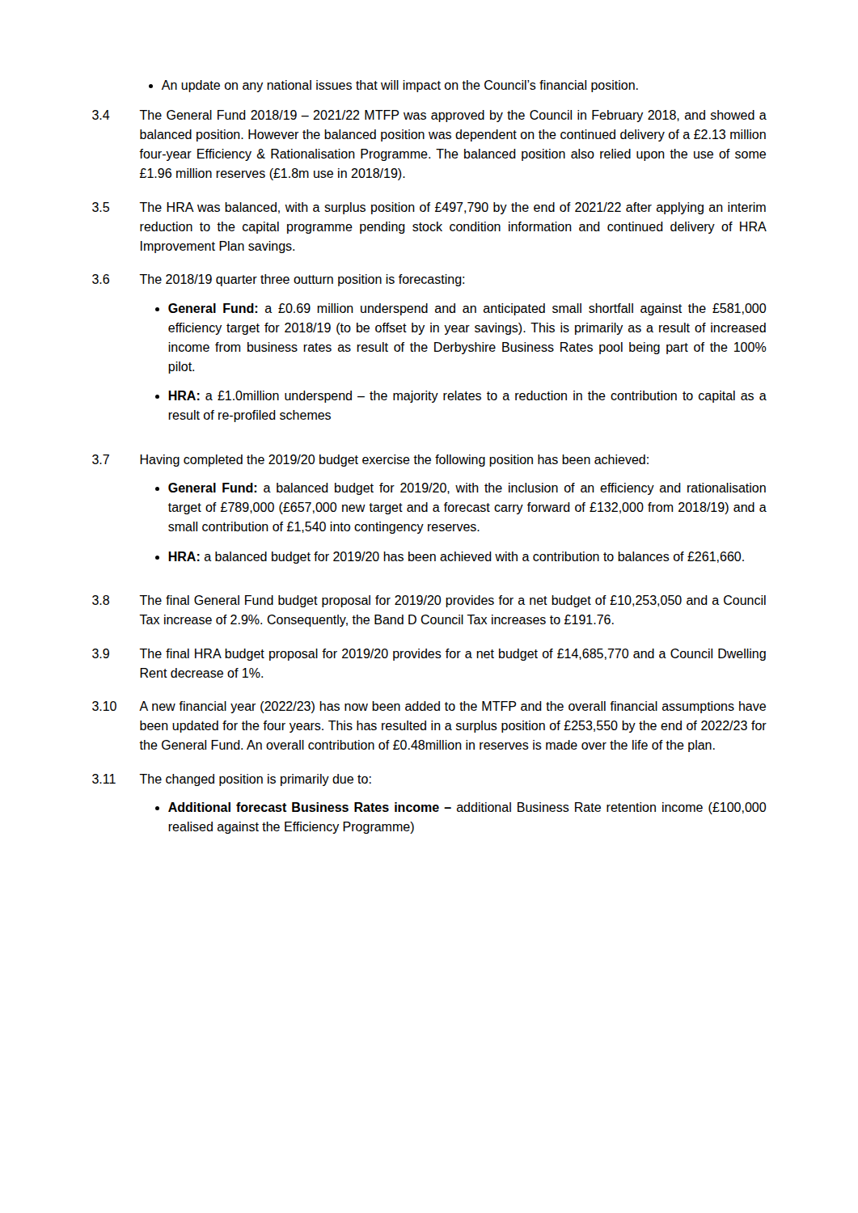An update on any national issues that will impact on the Council’s financial position.
3.4
The General Fund 2018/19 – 2021/22 MTFP was approved by the Council in February 2018, and showed a balanced position. However the balanced position was dependent on the continued delivery of a £2.13 million four-year Efficiency & Rationalisation Programme. The balanced position also relied upon the use of some £1.96 million reserves (£1.8m use in 2018/19).
3.5
The HRA was balanced, with a surplus position of £497,790 by the end of 2021/22 after applying an interim reduction to the capital programme pending stock condition information and continued delivery of HRA Improvement Plan savings.
3.6
The 2018/19 quarter three outturn position is forecasting:
General Fund: a £0.69 million underspend and an anticipated small shortfall against the £581,000 efficiency target for 2018/19 (to be offset by in year savings). This is primarily as a result of increased income from business rates as result of the Derbyshire Business Rates pool being part of the 100% pilot.
HRA: a £1.0million underspend – the majority relates to a reduction in the contribution to capital as a result of re-profiled schemes
3.7
Having completed the 2019/20 budget exercise the following position has been achieved:
General Fund: a balanced budget for 2019/20, with the inclusion of an efficiency and rationalisation target of £789,000 (£657,000 new target and a forecast carry forward of £132,000 from 2018/19) and a small contribution of £1,540 into contingency reserves.
HRA: a balanced budget for 2019/20 has been achieved with a contribution to balances of £261,660.
3.8
The final General Fund budget proposal for 2019/20 provides for a net budget of £10,253,050 and a Council Tax increase of 2.9%. Consequently, the Band D Council Tax increases to £191.76.
3.9
The final HRA budget proposal for 2019/20 provides for a net budget of £14,685,770 and a Council Dwelling Rent decrease of 1%.
3.10
A new financial year (2022/23) has now been added to the MTFP and the overall financial assumptions have been updated for the four years. This has resulted in a surplus position of £253,550 by the end of 2022/23 for the General Fund. An overall contribution of £0.48million in reserves is made over the life of the plan.
3.11
The changed position is primarily due to:
Additional forecast Business Rates income – additional Business Rate retention income (£100,000 realised against the Efficiency Programme)